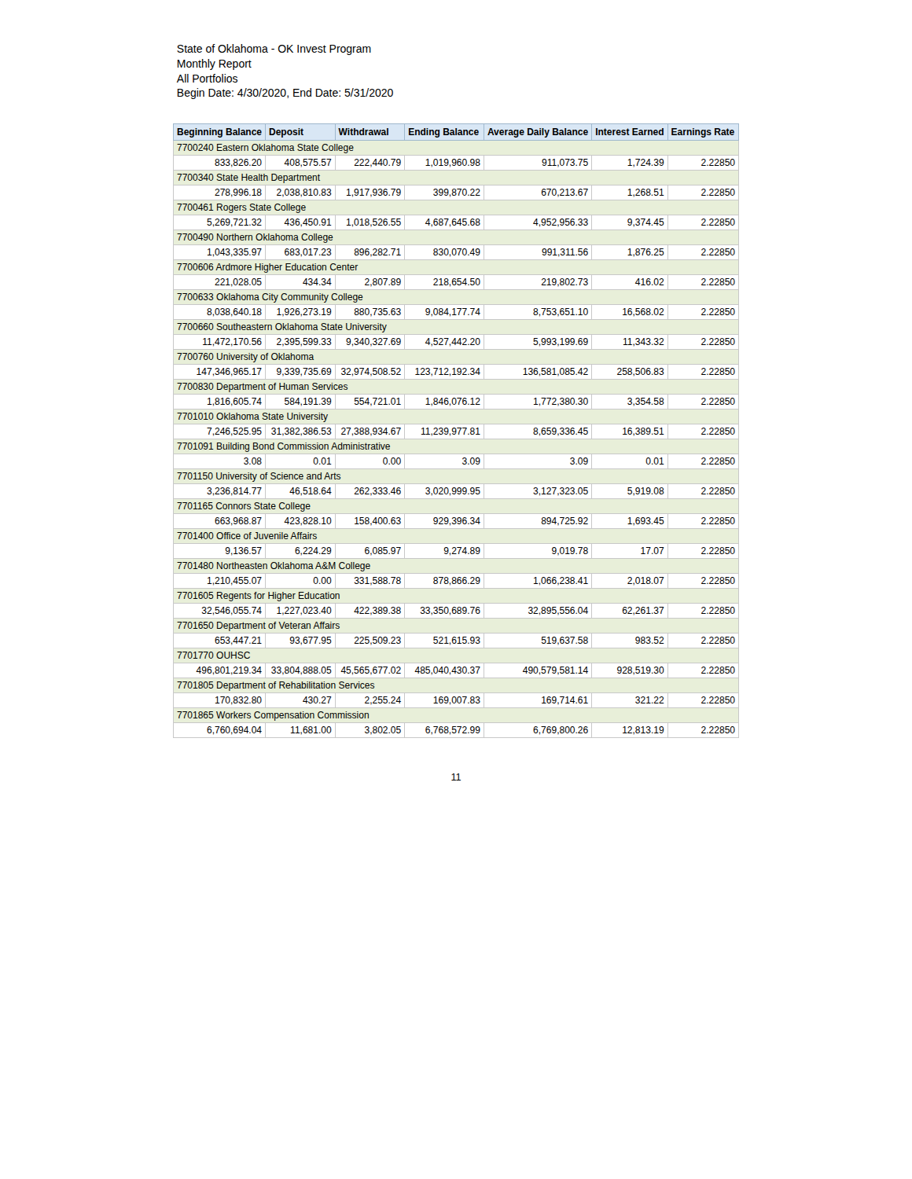State of Oklahoma - OK Invest Program
Monthly Report
All Portfolios
Begin Date: 4/30/2020, End Date: 5/31/2020
| Beginning Balance | Deposit | Withdrawal | Ending Balance | Average Daily Balance | Interest Earned | Earnings Rate |
| --- | --- | --- | --- | --- | --- | --- |
| 7700240 Eastern Oklahoma State College |
| 833,826.20 | 408,575.57 | 222,440.79 | 1,019,960.98 | 911,073.75 | 1,724.39 | 2.22850 |
| 7700340 State Health Department |
| 278,996.18 | 2,038,810.83 | 1,917,936.79 | 399,870.22 | 670,213.67 | 1,268.51 | 2.22850 |
| 7700461 Rogers State College |
| 5,269,721.32 | 436,450.91 | 1,018,526.55 | 4,687,645.68 | 4,952,956.33 | 9,374.45 | 2.22850 |
| 7700490 Northern Oklahoma College |
| 1,043,335.97 | 683,017.23 | 896,282.71 | 830,070.49 | 991,311.56 | 1,876.25 | 2.22850 |
| 7700606 Ardmore Higher Education Center |
| 221,028.05 | 434.34 | 2,807.89 | 218,654.50 | 219,802.73 | 416.02 | 2.22850 |
| 7700633 Oklahoma City Community College |
| 8,038,640.18 | 1,926,273.19 | 880,735.63 | 9,084,177.74 | 8,753,651.10 | 16,568.02 | 2.22850 |
| 7700660 Southeastern Oklahoma State University |
| 11,472,170.56 | 2,395,599.33 | 9,340,327.69 | 4,527,442.20 | 5,993,199.69 | 11,343.32 | 2.22850 |
| 7700760 University of Oklahoma |
| 147,346,965.17 | 9,339,735.69 | 32,974,508.52 | 123,712,192.34 | 136,581,085.42 | 258,506.83 | 2.22850 |
| 7700830 Department of Human Services |
| 1,816,605.74 | 584,191.39 | 554,721.01 | 1,846,076.12 | 1,772,380.30 | 3,354.58 | 2.22850 |
| 7701010 Oklahoma State University |
| 7,246,525.95 | 31,382,386.53 | 27,388,934.67 | 11,239,977.81 | 8,659,336.45 | 16,389.51 | 2.22850 |
| 7701091 Building Bond Commission Administrative |
| 3.08 | 0.01 | 0.00 | 3.09 | 3.09 | 0.01 | 2.22850 |
| 7701150 University of Science and Arts |
| 3,236,814.77 | 46,518.64 | 262,333.46 | 3,020,999.95 | 3,127,323.05 | 5,919.08 | 2.22850 |
| 7701165 Connors State College |
| 663,968.87 | 423,828.10 | 158,400.63 | 929,396.34 | 894,725.92 | 1,693.45 | 2.22850 |
| 7701400 Office of Juvenile Affairs |
| 9,136.57 | 6,224.29 | 6,085.97 | 9,274.89 | 9,019.78 | 17.07 | 2.22850 |
| 7701480 Northeasten Oklahoma A&M College |
| 1,210,455.07 | 0.00 | 331,588.78 | 878,866.29 | 1,066,238.41 | 2,018.07 | 2.22850 |
| 7701605 Regents for Higher Education |
| 32,546,055.74 | 1,227,023.40 | 422,389.38 | 33,350,689.76 | 32,895,556.04 | 62,261.37 | 2.22850 |
| 7701650 Department of Veteran Affairs |
| 653,447.21 | 93,677.95 | 225,509.23 | 521,615.93 | 519,637.58 | 983.52 | 2.22850 |
| 7701770 OUHSC |
| 496,801,219.34 | 33,804,888.05 | 45,565,677.02 | 485,040,430.37 | 490,579,581.14 | 928,519.30 | 2.22850 |
| 7701805 Department of Rehabilitation Services |
| 170,832.80 | 430.27 | 2,255.24 | 169,007.83 | 169,714.61 | 321.22 | 2.22850 |
| 7701865 Workers Compensation Commission |
| 6,760,694.04 | 11,681.00 | 3,802.05 | 6,768,572.99 | 6,769,800.26 | 12,813.19 | 2.22850 |
11